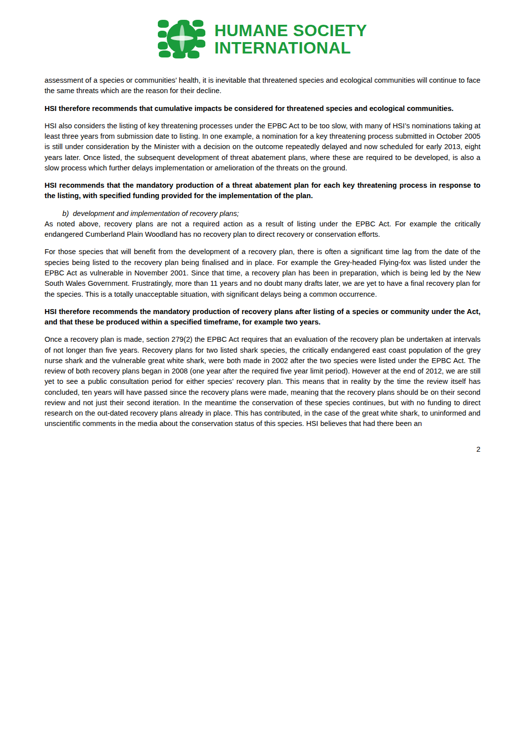HUMANE SOCIETY
INTERNATIONAL
assessment of a species or communities’ health, it is inevitable that threatened species and ecological communities will continue to face the same threats which are the reason for their decline.
HSI therefore recommends that cumulative impacts be considered for threatened species and ecological communities.
HSI also considers the listing of key threatening processes under the EPBC Act to be too slow, with many of HSI’s nominations taking at least three years from submission date to listing. In one example, a nomination for a key threatening process submitted in October 2005 is still under consideration by the Minister with a decision on the outcome repeatedly delayed and now scheduled for early 2013, eight years later. Once listed, the subsequent development of threat abatement plans, where these are required to be developed, is also a slow process which further delays implementation or amelioration of the threats on the ground.
HSI recommends that the mandatory production of a threat abatement plan for each key threatening process in response to the listing, with specified funding provided for the implementation of the plan.
b) development and implementation of recovery plans;
As noted above, recovery plans are not a required action as a result of listing under the EPBC Act. For example the critically endangered Cumberland Plain Woodland has no recovery plan to direct recovery or conservation efforts.
For those species that will benefit from the development of a recovery plan, there is often a significant time lag from the date of the species being listed to the recovery plan being finalised and in place. For example the Grey-headed Flying-fox was listed under the EPBC Act as vulnerable in November 2001. Since that time, a recovery plan has been in preparation, which is being led by the New South Wales Government. Frustratingly, more than 11 years and no doubt many drafts later, we are yet to have a final recovery plan for the species. This is a totally unacceptable situation, with significant delays being a common occurrence.
HSI therefore recommends the mandatory production of recovery plans after listing of a species or community under the Act, and that these be produced within a specified timeframe, for example two years.
Once a recovery plan is made, section 279(2) the EPBC Act requires that an evaluation of the recovery plan be undertaken at intervals of not longer than five years. Recovery plans for two listed shark species, the critically endangered east coast population of the grey nurse shark and the vulnerable great white shark, were both made in 2002 after the two species were listed under the EPBC Act. The review of both recovery plans began in 2008 (one year after the required five year limit period). However at the end of 2012, we are still yet to see a public consultation period for either species’ recovery plan. This means that in reality by the time the review itself has concluded, ten years will have passed since the recovery plans were made, meaning that the recovery plans should be on their second review and not just their second iteration. In the meantime the conservation of these species continues, but with no funding to direct research on the out-dated recovery plans already in place. This has contributed, in the case of the great white shark, to uninformed and unscientific comments in the media about the conservation status of this species. HSI believes that had there been an
2